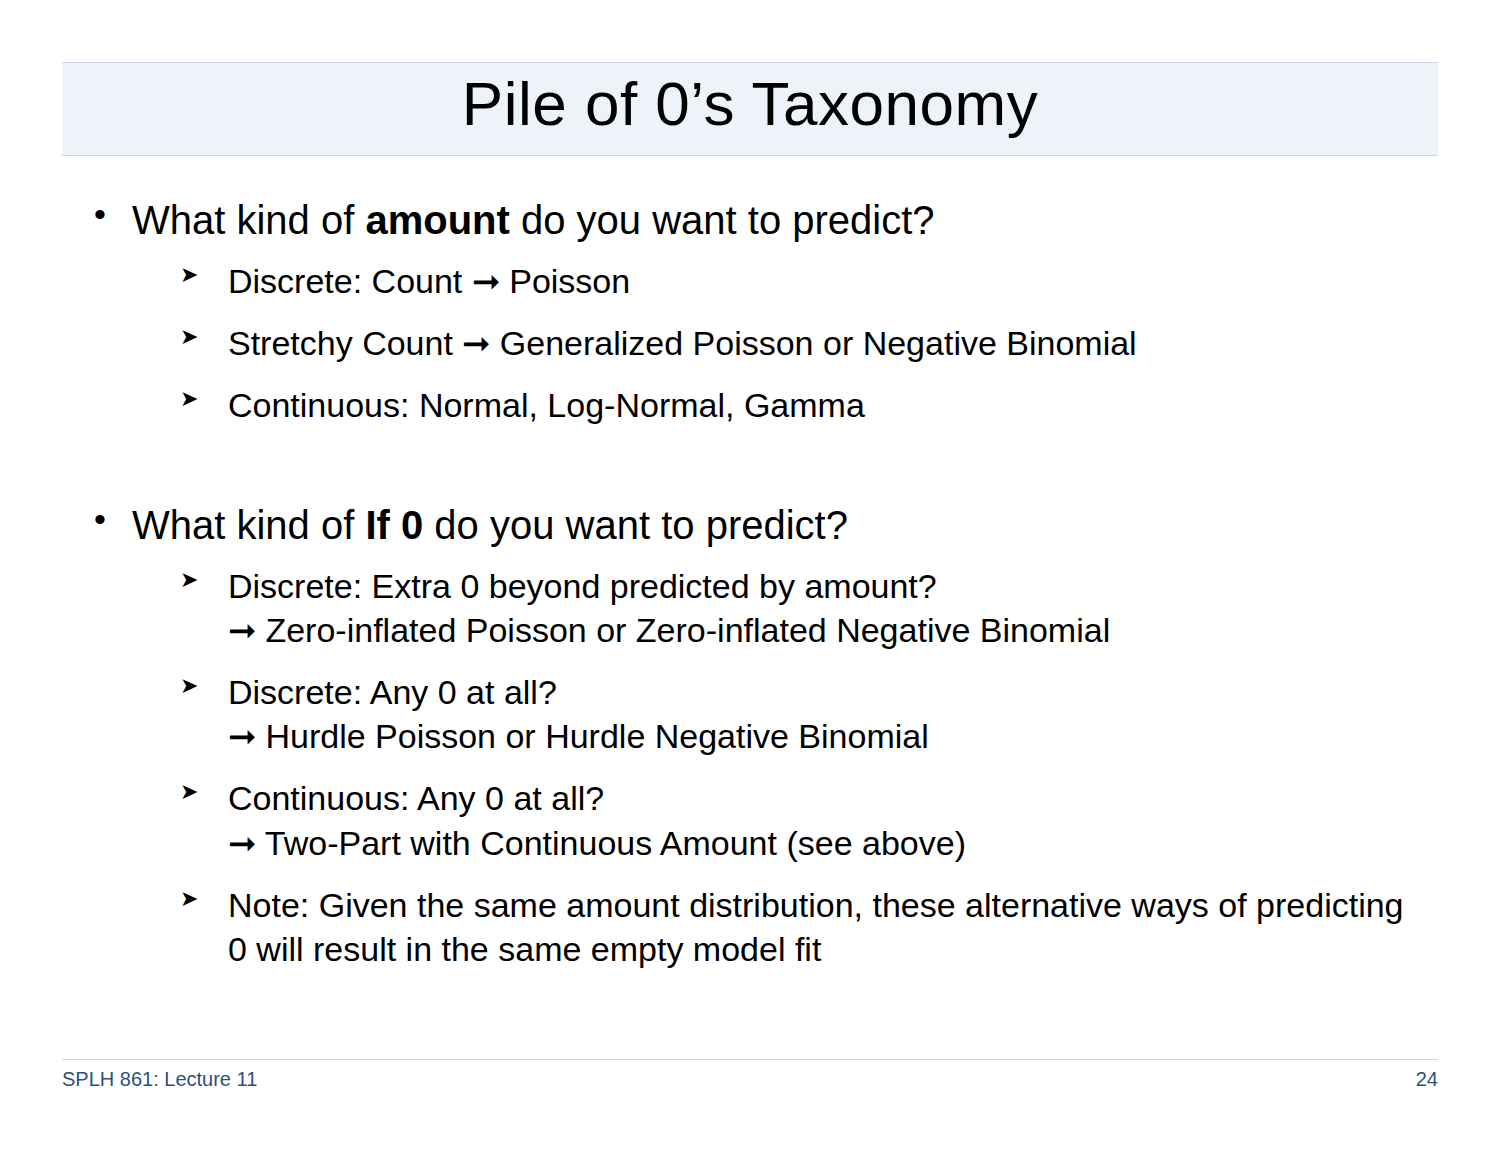Pile of 0’s Taxonomy
What kind of amount do you want to predict?
Discrete: Count ➞ Poisson
Stretchy Count ➞ Generalized Poisson or Negative Binomial
Continuous: Normal, Log-Normal, Gamma
What kind of If 0 do you want to predict?
Discrete: Extra 0 beyond predicted by amount?
➞ Zero-inflated Poisson or Zero-inflated Negative Binomial
Discrete: Any 0 at all?
➞ Hurdle Poisson or Hurdle Negative Binomial
Continuous: Any 0 at all?
➞ Two-Part with Continuous Amount (see above)
Note: Given the same amount distribution, these alternative ways of predicting 0 will result in the same empty model fit
SPLH 861: Lecture 11 24